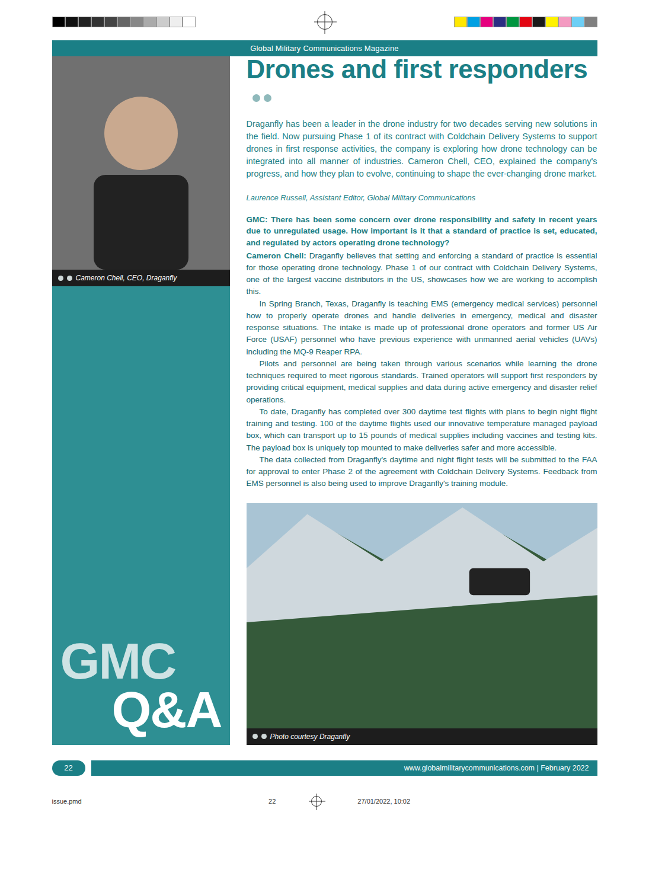Global Military Communications Magazine
Cameron Chell, CEO, Draganfly
GMC Q&A
Drones and first responders
Draganfly has been a leader in the drone industry for two decades serving new solutions in the field. Now pursuing Phase 1 of its contract with Coldchain Delivery Systems to support drones in first response activities, the company is exploring how drone technology can be integrated into all manner of industries. Cameron Chell, CEO, explained the company's progress, and how they plan to evolve, continuing to shape the ever-changing drone market.
Laurence Russell, Assistant Editor, Global Military Communications
GMC: There has been some concern over drone responsibility and safety in recent years due to unregulated usage. How important is it that a standard of practice is set, educated, and regulated by actors operating drone technology?
Cameron Chell: Draganfly believes that setting and enforcing a standard of practice is essential for those operating drone technology. Phase 1 of our contract with Coldchain Delivery Systems, one of the largest vaccine distributors in the US, showcases how we are working to accomplish this.
In Spring Branch, Texas, Draganfly is teaching EMS (emergency medical services) personnel how to properly operate drones and handle deliveries in emergency, medical and disaster response situations. The intake is made up of professional drone operators and former US Air Force (USAF) personnel who have previous experience with unmanned aerial vehicles (UAVs) including the MQ-9 Reaper RPA.
Pilots and personnel are being taken through various scenarios while learning the drone techniques required to meet rigorous standards. Trained operators will support first responders by providing critical equipment, medical supplies and data during active emergency and disaster relief operations.
To date, Draganfly has completed over 300 daytime test flights with plans to begin night flight training and testing. 100 of the daytime flights used our innovative temperature managed payload box, which can transport up to 15 pounds of medical supplies including vaccines and testing kits. The payload box is uniquely top mounted to make deliveries safer and more accessible.
The data collected from Draganfly's daytime and night flight tests will be submitted to the FAA for approval to enter Phase 2 of the agreement with Coldchain Delivery Systems. Feedback from EMS personnel is also being used to improve Draganfly's training module.
Photo courtesy Draganfly
22
www.globalmilitarycommunications.com | February 2022
issue.pmd
22 27/01/2022, 10:02